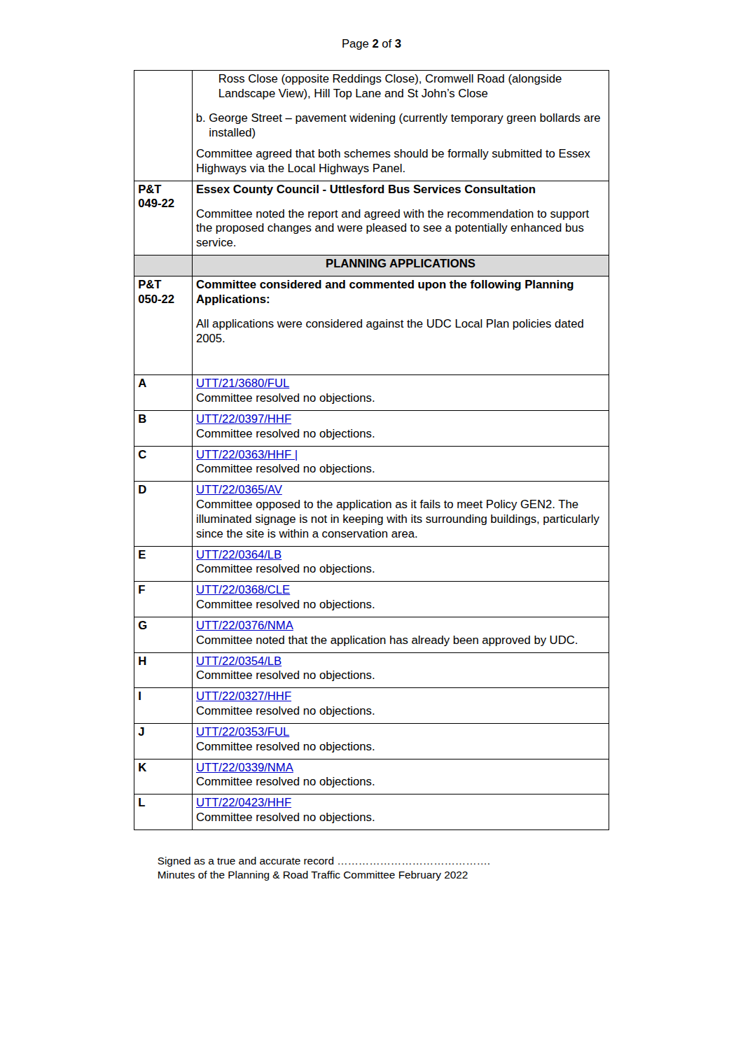Page 2 of 3
| | Ross Close (opposite Reddings Close), Cromwell Road (alongside Landscape View), Hill Top Lane and St John’s Close George Street – pavement widening (currently temporary green bollards are installed) Committee agreed that both schemes should be formally submitted to Essex Highways via the Local Highways Panel. |
| P&T 049-22 | Essex County Council - Uttlesford Bus Services Consultation Committee noted the report and agreed with the recommendation to support the proposed changes and were pleased to see a potentially enhanced bus service. |
| | PLANNING APPLICATIONS |
| P&T 050-22 | Committee considered and commented upon the following Planning Applications: All applications were considered against the UDC Local Plan policies dated 2005. |
| A | UTT/21/3680/FUL Committee resolved no objections. |
| B | UTT/22/0397/HHF Committee resolved no objections. |
| C | UTT/22/0363/HHF / Committee resolved no objections. |
| D | UTT/22/0365/AV Committee opposed to the application as it fails to meet Policy GEN2. The illuminated signage is not in keeping with its surrounding buildings, particularly since the site is within a conservation area. |
| E | UTT/22/0364/LB Committee resolved no objections. |
| F | UTT/22/0368/CLE Committee resolved no objections. |
| G | UTT/22/0376/NMA Committee noted that the application has already been approved by UDC. |
| H | UTT/22/0354/LB Committee resolved no objections. |
| I | UTT/22/0327/HHF Committee resolved no objections. |
| J | UTT/22/0353/FUL Committee resolved no objections. |
| K | UTT/22/0339/NMA Committee resolved no objections. |
| L | UTT/22/0423/HHF Committee resolved no objections. |
Signed as a true and accurate record …………………………………….
Minutes of the Planning & Road Traffic Committee February 2022